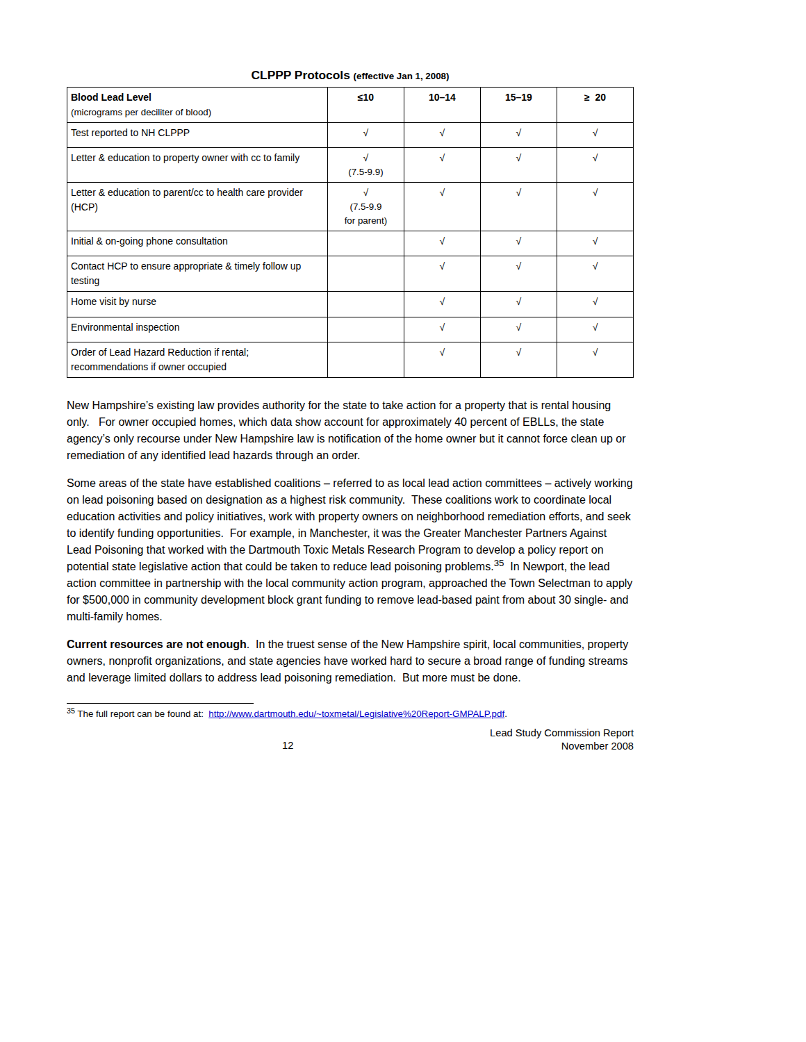CLPPP Protocols (effective Jan 1, 2008)
| Blood Lead Level (micrograms per deciliter of blood) | ≤10 | 10–14 | 15–19 | ≥ 20 |
| --- | --- | --- | --- | --- |
| Test reported to NH CLPPP | √ | √ | √ | √ |
| Letter & education to property owner with cc to family | √ (7.5-9.9) | √ | √ | √ |
| Letter & education to parent/cc to health care provider (HCP) | √ (7.5-9.9 for parent) | √ | √ | √ |
| Initial & on-going phone consultation | | √ | √ | √ |
| Contact HCP to ensure appropriate & timely follow up testing | | √ | √ | √ |
| Home visit by nurse | | √ | √ | √ |
| Environmental inspection | | √ | √ | √ |
| Order of Lead Hazard Reduction if rental; recommendations if owner occupied | | √ | √ | √ |
New Hampshire’s existing law provides authority for the state to take action for a property that is rental housing only. For owner occupied homes, which data show account for approximately 40 percent of EBLLs, the state agency’s only recourse under New Hampshire law is notification of the home owner but it cannot force clean up or remediation of any identified lead hazards through an order.
Some areas of the state have established coalitions – referred to as local lead action committees – actively working on lead poisoning based on designation as a highest risk community. These coalitions work to coordinate local education activities and policy initiatives, work with property owners on neighborhood remediation efforts, and seek to identify funding opportunities. For example, in Manchester, it was the Greater Manchester Partners Against Lead Poisoning that worked with the Dartmouth Toxic Metals Research Program to develop a policy report on potential state legislative action that could be taken to reduce lead poisoning problems.35 In Newport, the lead action committee in partnership with the local community action program, approached the Town Selectman to apply for $500,000 in community development block grant funding to remove lead-based paint from about 30 single- and multi-family homes.
Current resources are not enough. In the truest sense of the New Hampshire spirit, local communities, property owners, nonprofit organizations, and state agencies have worked hard to secure a broad range of funding streams and leverage limited dollars to address lead poisoning remediation. But more must be done.
35 The full report can be found at: http://www.dartmouth.edu/~toxmetal/Legislative%20Report-GMPALP.pdf.
12
Lead Study Commission Report
November 2008